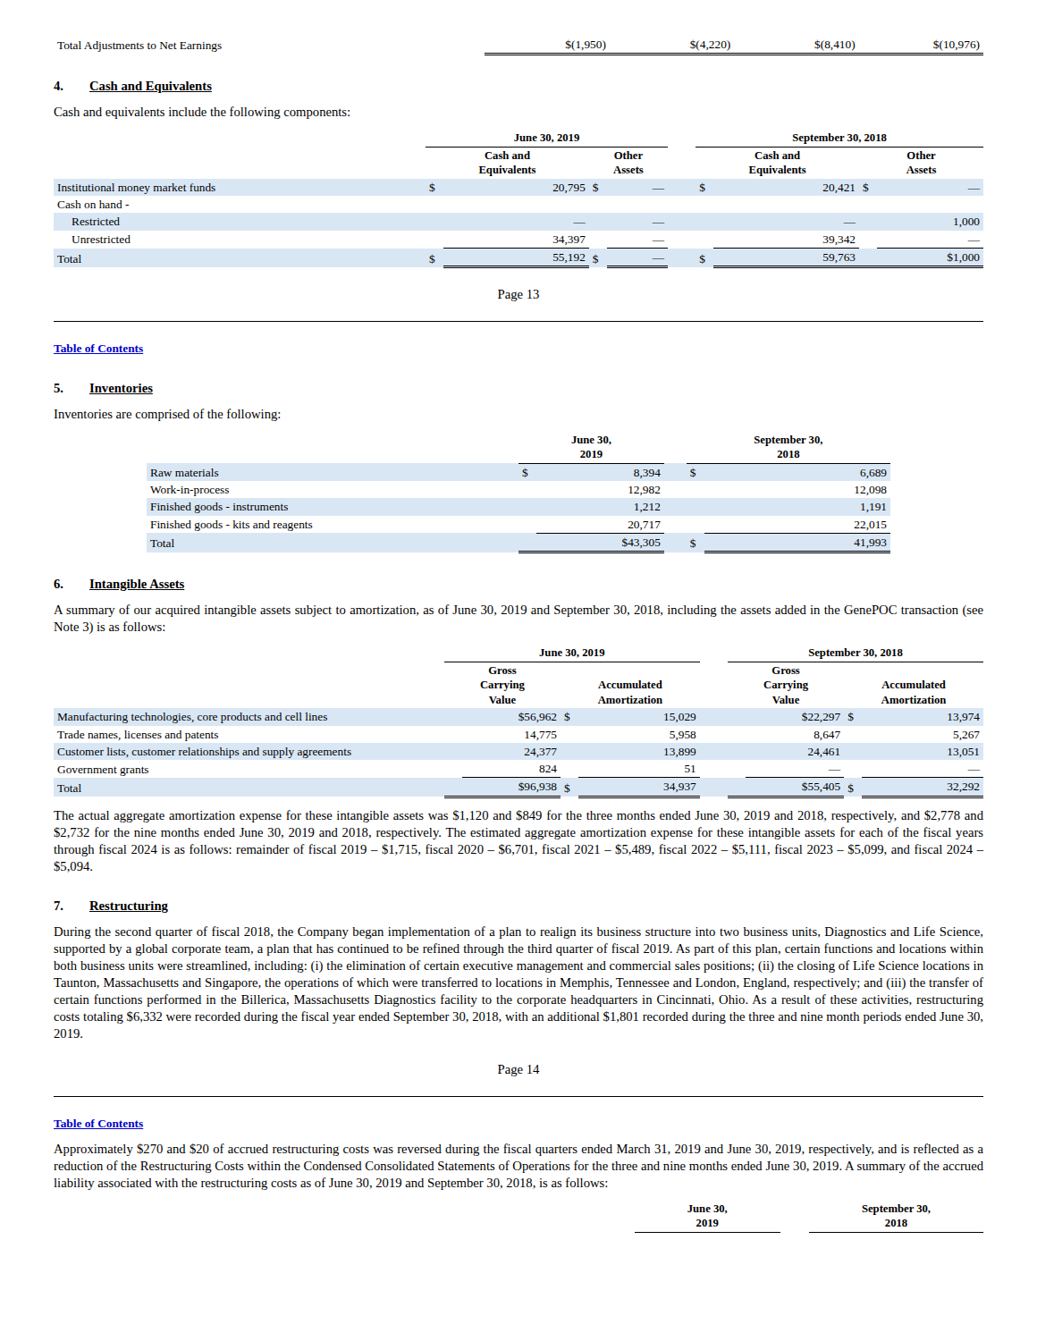| Total Adjustments to Net Earnings | $(1,950) | $(4,220) | $(8,410) | $(10,976) |
4. Cash and Equivalents
Cash and equivalents include the following components:
| | June 30, 2019 | | September 30, 2018 |
| | Cash and Equivalents | Other Assets | | Cash and Equivalents | Other Assets |
| Institutional money market funds | $ | 20,795 | $ | — | | $ | 20,421 | $ | — |
| Cash on hand - | | | | | | | | | |
| Restricted | | — | | — | | | — | | 1,000 |
| Unrestricted | | 34,397 | | — | | | 39,342 | | — |
| Total | $ | 55,192 | $ | — | | $ | 59,763 | $1,000 |
Page 13
Table of Contents
5. Inventories
Inventories are comprised of the following:
| | June 30, 2019 | | September 30, 2018 |
| Raw materials | $ | 8,394 | | $ | 6,689 |
| Work-in-process | | 12,982 | | | 12,098 |
| Finished goods - instruments | | 1,212 | | | 1,191 |
| Finished goods - kits and reagents | | 20,717 | | | 22,015 |
| Total | $43,305 | | $ | 41,993 |
6. Intangible Assets
A summary of our acquired intangible assets subject to amortization, as of June 30, 2019 and September 30, 2018, including the assets added in the GenePOC transaction (see Note 3) is as follows:
| | June 30, 2019 | | September 30, 2018 |
| | Gross Carrying Value | Accumulated Amortization | | Gross Carrying Value | Accumulated Amortization |
| Manufacturing technologies, core products and cell lines | $56,962 | $ | 15,029 | | $22,297 | $ | 13,974 |
| Trade names, licenses and patents | | 14,775 | | 5,958 | | | 8,647 | | 5,267 |
| Customer lists, customer relationships and supply agreements | | 24,377 | | 13,899 | | | 24,461 | | 13,051 |
| Government grants | | 824 | | 51 | | | — | | — |
| Total | $96,938 | $ | 34,937 | | $55,405 | $ | 32,292 |
The actual aggregate amortization expense for these intangible assets was $1,120 and $849 for the three months ended June 30, 2019 and 2018, respectively, and $2,778 and $2,732 for the nine months ended June 30, 2019 and 2018, respectively. The estimated aggregate amortization expense for these intangible assets for each of the fiscal years through fiscal 2024 is as follows: remainder of fiscal 2019 – $1,715, fiscal 2020 – $6,701, fiscal 2021 – $5,489, fiscal 2022 – $5,111, fiscal 2023 – $5,099, and fiscal 2024 – $5,094.
7. Restructuring
During the second quarter of fiscal 2018, the Company began implementation of a plan to realign its business structure into two business units, Diagnostics and Life Science, supported by a global corporate team, a plan that has continued to be refined through the third quarter of fiscal 2019. As part of this plan, certain functions and locations within both business units were streamlined, including: (i) the elimination of certain executive management and commercial sales positions; (ii) the closing of Life Science locations in Taunton, Massachusetts and Singapore, the operations of which were transferred to locations in Memphis, Tennessee and London, England, respectively; and (iii) the transfer of certain functions performed in the Billerica, Massachusetts Diagnostics facility to the corporate headquarters in Cincinnati, Ohio. As a result of these activities, restructuring costs totaling $6,332 were recorded during the fiscal year ended September 30, 2018, with an additional $1,801 recorded during the three and nine month periods ended June 30, 2019.
Page 14
Table of Contents
Approximately $270 and $20 of accrued restructuring costs was reversed during the fiscal quarters ended March 31, 2019 and June 30, 2019, respectively, and is reflected as a reduction of the Restructuring Costs within the Condensed Consolidated Statements of Operations for the three and nine months ended June 30, 2019. A summary of the accrued liability associated with the restructuring costs as of June 30, 2019 and September 30, 2018, is as follows:
| | June 30, 2019 | | September 30, 2018 |